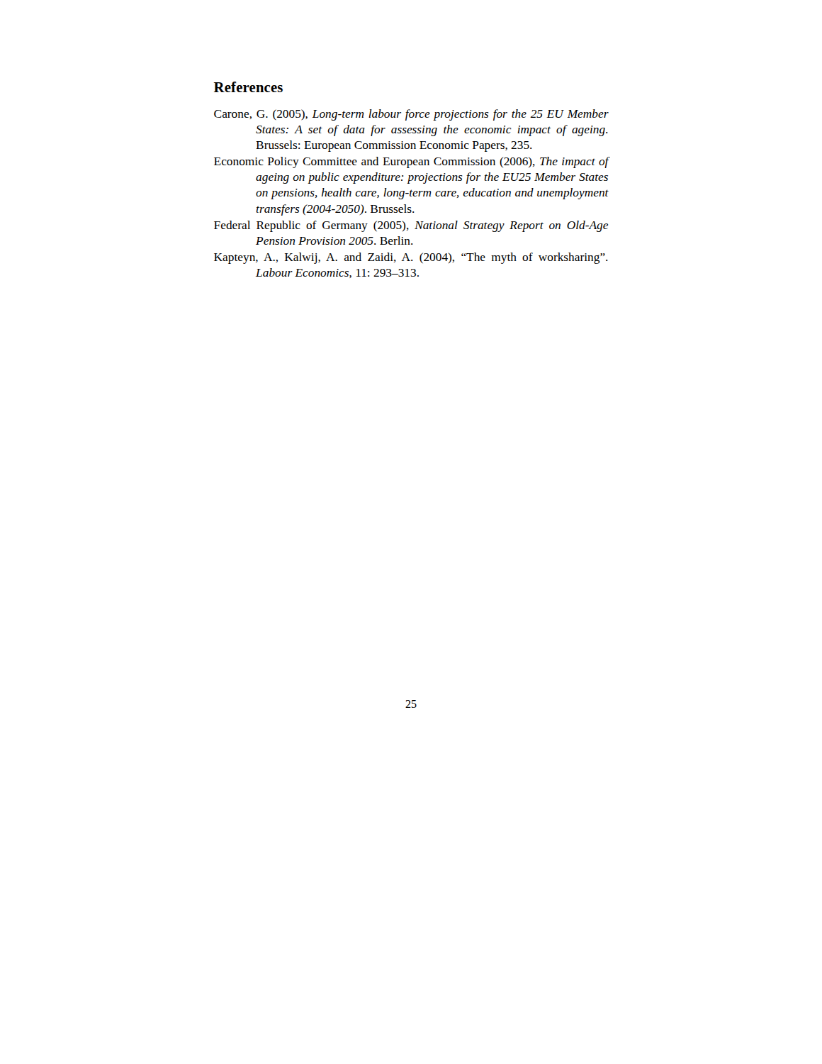References
Carone, G. (2005), Long-term labour force projections for the 25 EU Member States: A set of data for assessing the economic impact of ageing. Brussels: European Commission Economic Papers, 235.
Economic Policy Committee and European Commission (2006), The impact of ageing on public expenditure: projections for the EU25 Member States on pensions, health care, long-term care, education and unemployment transfers (2004-2050). Brussels.
Federal Republic of Germany (2005), National Strategy Report on Old-Age Pension Provision 2005. Berlin.
Kapteyn, A., Kalwij, A. and Zaidi, A. (2004), “The myth of worksharing”. Labour Economics, 11: 293–313.
25